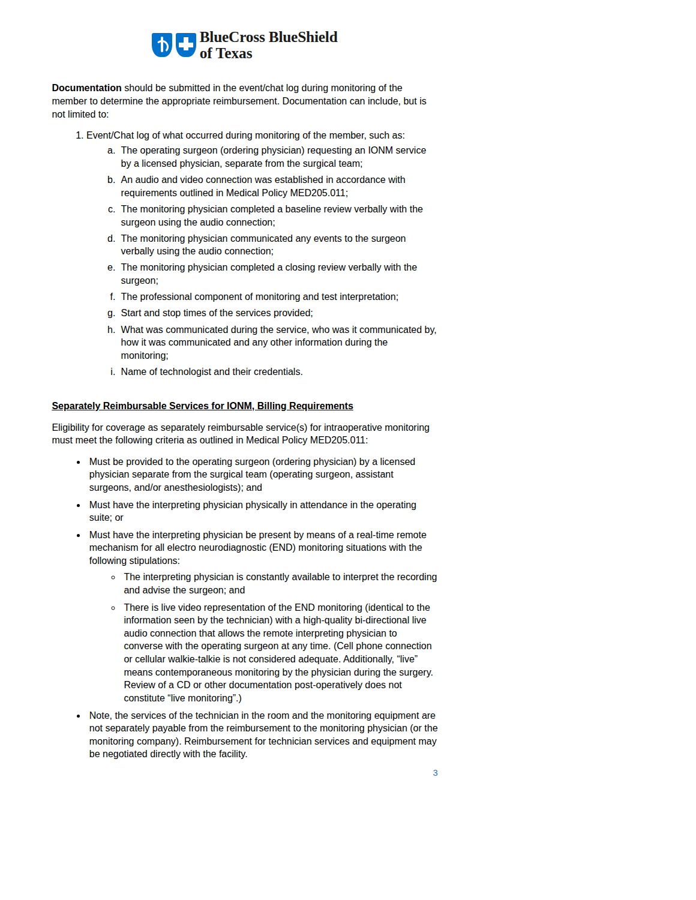BlueCross BlueShield
of Texas
Documentation should be submitted in the event/chat log during monitoring of the member to determine the appropriate reimbursement. Documentation can include, but is not limited to:
Event/Chat log of what occurred during monitoring of the member, such as:
The operating surgeon (ordering physician) requesting an IONM service by a licensed physician, separate from the surgical team;
An audio and video connection was established in accordance with requirements outlined in Medical Policy MED205.011;
The monitoring physician completed a baseline review verbally with the surgeon using the audio connection;
The monitoring physician communicated any events to the surgeon verbally using the audio connection;
The monitoring physician completed a closing review verbally with the surgeon;
The professional component of monitoring and test interpretation;
Start and stop times of the services provided;
What was communicated during the service, who was it communicated by, how it was communicated and any other information during the monitoring;
Name of technologist and their credentials.
Separately Reimbursable Services for IONM, Billing Requirements
Eligibility for coverage as separately reimbursable service(s) for intraoperative monitoring must meet the following criteria as outlined in Medical Policy MED205.011:
Must be provided to the operating surgeon (ordering physician) by a licensed physician separate from the surgical team (operating surgeon, assistant surgeons, and/or anesthesiologists); and
Must have the interpreting physician physically in attendance in the operating suite; or
Must have the interpreting physician be present by means of a real-time remote mechanism for all electro neurodiagnostic (END) monitoring situations with the following stipulations:
The interpreting physician is constantly available to interpret the recording and advise the surgeon; and
There is live video representation of the END monitoring (identical to the information seen by the technician) with a high-quality bi-directional live audio connection that allows the remote interpreting physician to converse with the operating surgeon at any time. (Cell phone connection or cellular walkie-talkie is not considered adequate. Additionally, “live” means contemporaneous monitoring by the physician during the surgery. Review of a CD or other documentation post-operatively does not constitute “live monitoring”.)
Note, the services of the technician in the room and the monitoring equipment are not separately payable from the reimbursement to the monitoring physician (or the monitoring company). Reimbursement for technician services and equipment may be negotiated directly with the facility.
3